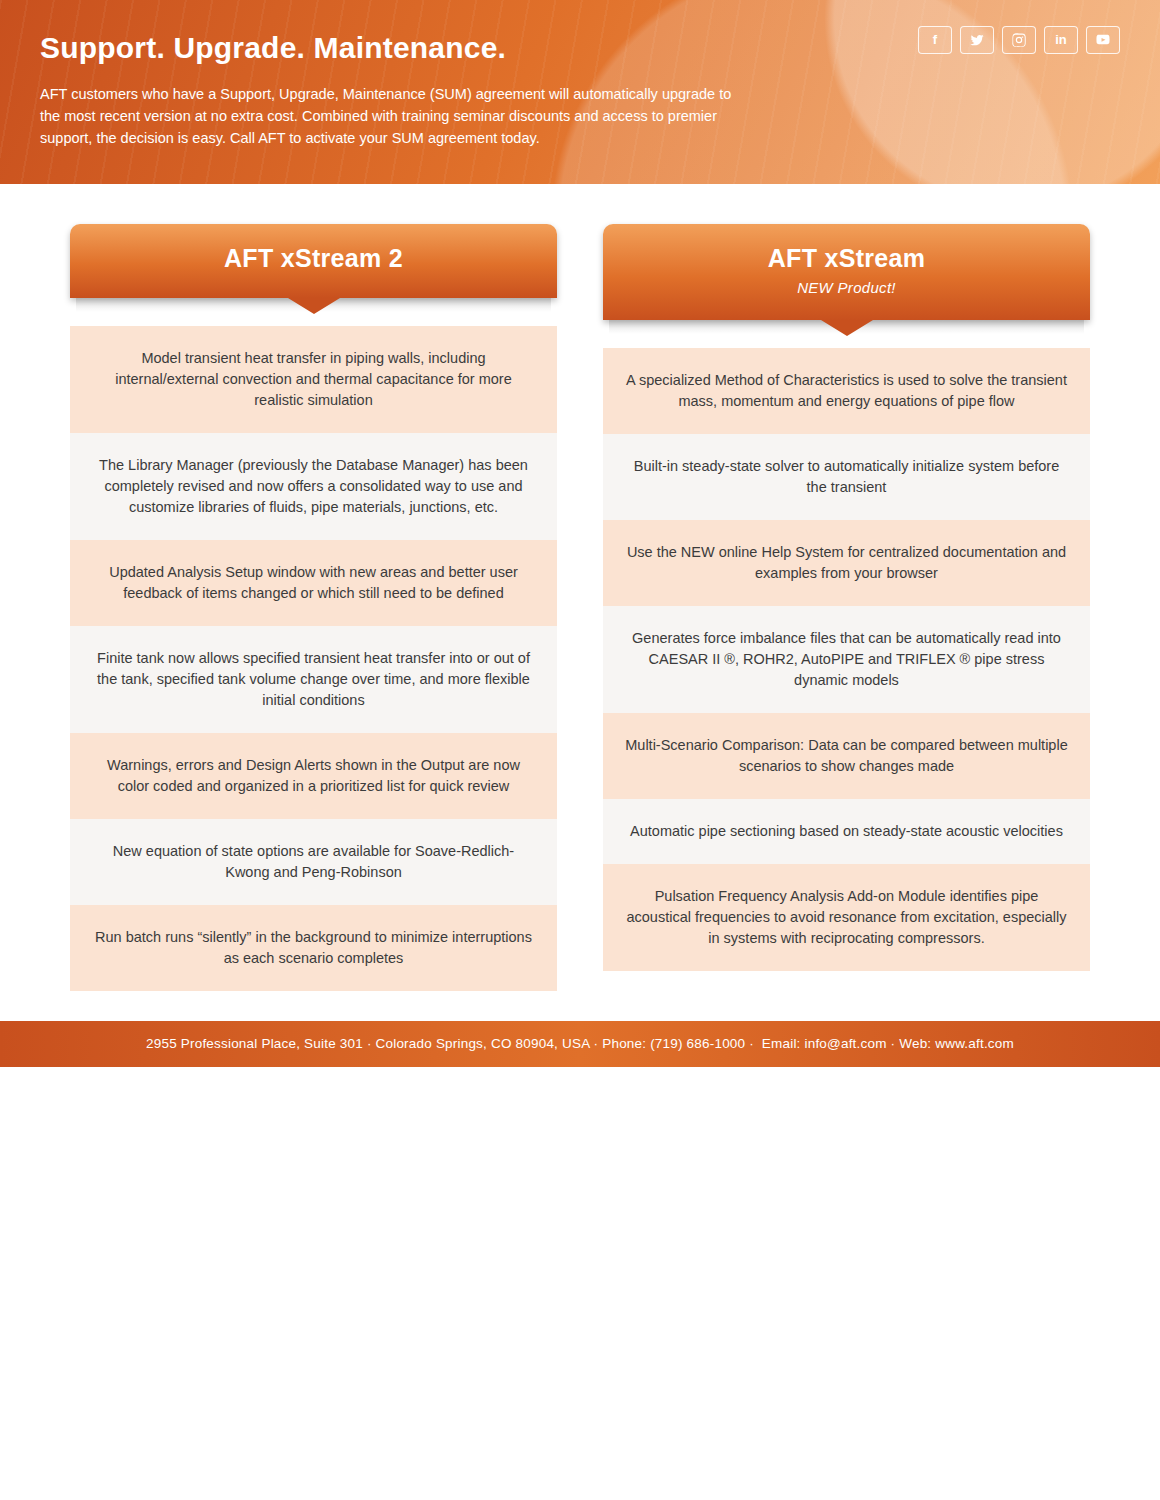f in
Support. Upgrade. Maintenance.
AFT customers who have a Support, Upgrade, Maintenance (SUM) agreement will automatically upgrade to the most recent version at no extra cost. Combined with training seminar discounts and access to premier support, the decision is easy. Call AFT to activate your SUM agreement today.
AFT xStream 2
Model transient heat transfer in piping walls, including internal/external convection and thermal capacitance for more realistic simulation
The Library Manager (previously the Database Manager) has been completely revised and now offers a consolidated way to use and customize libraries of fluids, pipe materials, junctions, etc.
Updated Analysis Setup window with new areas and better user feedback of items changed or which still need to be defined
Finite tank now allows specified transient heat transfer into or out of the tank, specified tank volume change over time, and more flexible initial conditions
Warnings, errors and Design Alerts shown in the Output are now color coded and organized in a prioritized list for quick review
New equation of state options are available for Soave-Redlich-Kwong and Peng-Robinson
Run batch runs “silently” in the background to minimize interruptions as each scenario completes
AFT xStreamNEW Product!
A specialized Method of Characteristics is used to solve the transient mass, momentum and energy equations of pipe flow
Built-in steady-state solver to automatically initialize system before the transient
Use the NEW online Help System for centralized documentation and examples from your browser
Generates force imbalance files that can be automatically read into CAESAR II ®, ROHR2, AutoPIPE and TRIFLEX ® pipe stress dynamic models
Multi-Scenario Comparison: Data can be compared between multiple scenarios to show changes made
Automatic pipe sectioning based on steady-state acoustic velocities
Pulsation Frequency Analysis Add-on Module identifies pipe acoustical frequencies to avoid resonance from excitation, especially in systems with reciprocating compressors.
2955 Professional Place, Suite 301 · Colorado Springs, CO 80904, USA · Phone: (719) 686-1000 · Email: info@aft.com · Web: www.aft.com